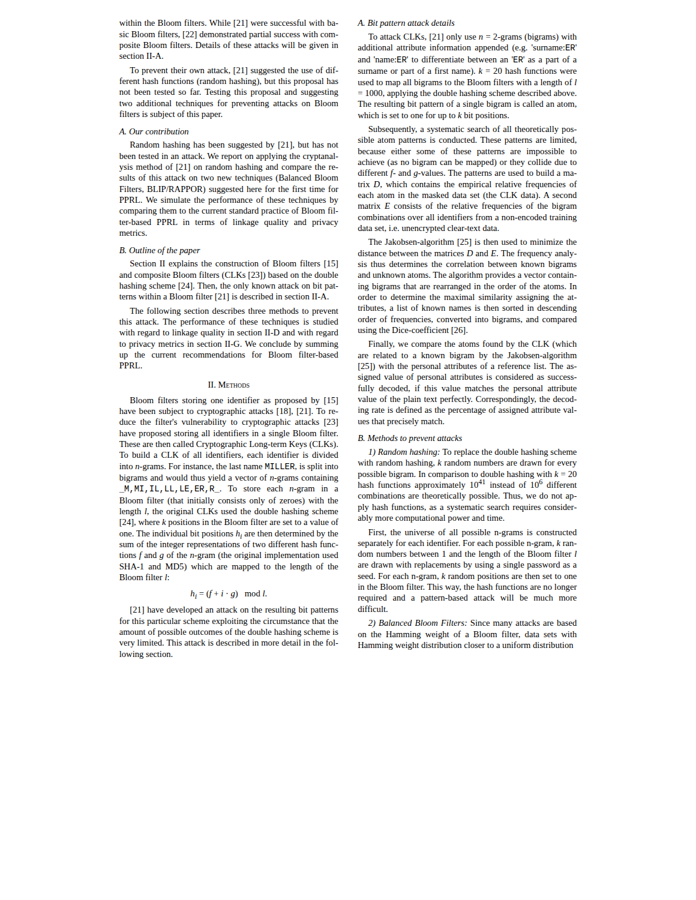within the Bloom filters. While [21] were successful with basic Bloom filters, [22] demonstrated partial success with composite Bloom filters. Details of these attacks will be given in section II-A.
To prevent their own attack, [21] suggested the use of different hash functions (random hashing), but this proposal has not been tested so far. Testing this proposal and suggesting two additional techniques for preventing attacks on Bloom filters is subject of this paper.
A. Our contribution
Random hashing has been suggested by [21], but has not been tested in an attack. We report on applying the cryptanalysis method of [21] on random hashing and compare the results of this attack on two new techniques (Balanced Bloom Filters, BLIP/RAPPOR) suggested here for the first time for PPRL. We simulate the performance of these techniques by comparing them to the current standard practice of Bloom filter-based PPRL in terms of linkage quality and privacy metrics.
B. Outline of the paper
Section II explains the construction of Bloom filters [15] and composite Bloom filters (CLKs [23]) based on the double hashing scheme [24]. Then, the only known attack on bit patterns within a Bloom filter [21] is described in section II-A.
The following section describes three methods to prevent this attack. The performance of these techniques is studied with regard to linkage quality in section II-D and with regard to privacy metrics in section II-G. We conclude by summing up the current recommendations for Bloom filter-based PPRL.
II. Methods
Bloom filters storing one identifier as proposed by [15] have been subject to cryptographic attacks [18], [21]. To reduce the filter's vulnerability to cryptographic attacks [23] have proposed storing all identifiers in a single Bloom filter. These are then called Cryptographic Long-term Keys (CLKs). To build a CLK of all identifiers, each identifier is divided into n-grams. For instance, the last name MILLER, is split into bigrams and would thus yield a vector of n-grams containing _M,MI,IL,LL,LE,ER,R_. To store each n-gram in a Bloom filter (that initially consists only of zeroes) with the length l, the original CLKs used the double hashing scheme [24], where k positions in the Bloom filter are set to a value of one. The individual bit positions hi are then determined by the sum of the integer representations of two different hash functions f and g of the n-gram (the original implementation used SHA-1 and MD5) which are mapped to the length of the Bloom filter l:
hi = (f + i · g) mod l.
[21] have developed an attack on the resulting bit patterns for this particular scheme exploiting the circumstance that the amount of possible outcomes of the double hashing scheme is very limited. This attack is described in more detail in the following section.
A. Bit pattern attack details
To attack CLKs, [21] only use n = 2-grams (bigrams) with additional attribute information appended (e.g. 'surname:ER' and 'name:ER' to differentiate between an 'ER' as a part of a surname or part of a first name). k = 20 hash functions were used to map all bigrams to the Bloom filters with a length of l = 1000, applying the double hashing scheme described above. The resulting bit pattern of a single bigram is called an atom, which is set to one for up to k bit positions.
Subsequently, a systematic search of all theoretically possible atom patterns is conducted. These patterns are limited, because either some of these patterns are impossible to achieve (as no bigram can be mapped) or they collide due to different f- and g-values. The patterns are used to build a matrix D, which contains the empirical relative frequencies of each atom in the masked data set (the CLK data). A second matrix E consists of the relative frequencies of the bigram combinations over all identifiers from a non-encoded training data set, i.e. unencrypted clear-text data.
The Jakobsen-algorithm [25] is then used to minimize the distance between the matrices D and E. The frequency analysis thus determines the correlation between known bigrams and unknown atoms. The algorithm provides a vector containing bigrams that are rearranged in the order of the atoms. In order to determine the maximal similarity assigning the attributes, a list of known names is then sorted in descending order of frequencies, converted into bigrams, and compared using the Dice-coefficient [26].
Finally, we compare the atoms found by the CLK (which are related to a known bigram by the Jakobsen-algorithm [25]) with the personal attributes of a reference list. The assigned value of personal attributes is considered as successfully decoded, if this value matches the personal attribute value of the plain text perfectly. Correspondingly, the decoding rate is defined as the percentage of assigned attribute values that precisely match.
B. Methods to prevent attacks
1) Random hashing: To replace the double hashing scheme with random hashing, k random numbers are drawn for every possible bigram. In comparison to double hashing with k = 20 hash functions approximately 1041 instead of 106 different combinations are theoretically possible. Thus, we do not apply hash functions, as a systematic search requires considerably more computational power and time.
First, the universe of all possible n-grams is constructed separately for each identifier. For each possible n-gram, k random numbers between 1 and the length of the Bloom filter l are drawn with replacements by using a single password as a seed. For each n-gram, k random positions are then set to one in the Bloom filter. This way, the hash functions are no longer required and a pattern-based attack will be much more difficult.
2) Balanced Bloom Filters: Since many attacks are based on the Hamming weight of a Bloom filter, data sets with Hamming weight distribution closer to a uniform distribution